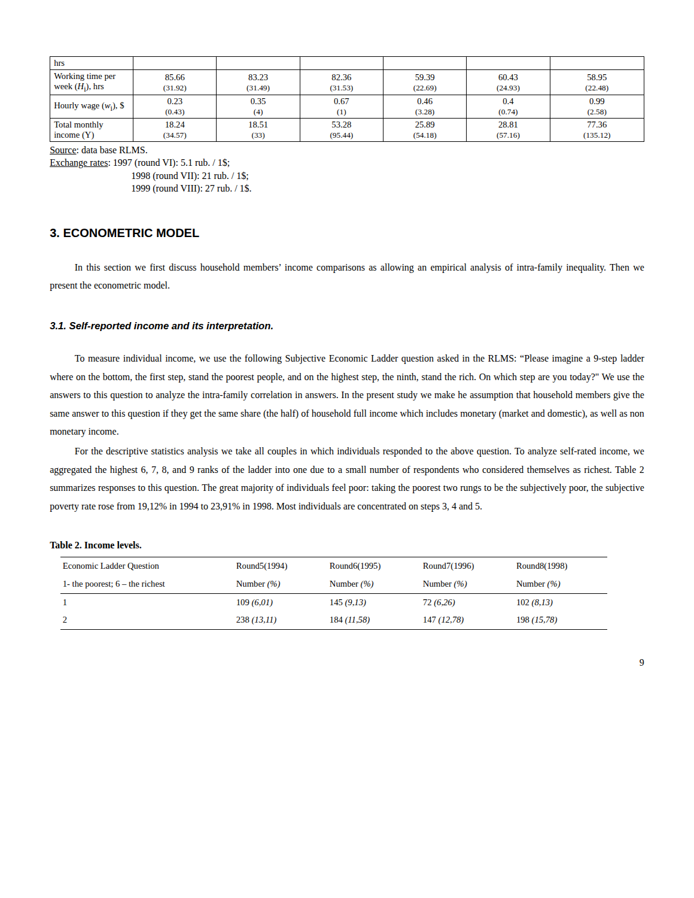| hrs | | | | | | |
| Working time per week ( H i ), hrs | 85.66 (31.92) | 83.23 (31.49) | 82.36 (31.53) | 59.39 (22.69) | 60.43 (24.93) | 58.95 (22.48) |
| Hourly wage ( w i ), $ | 0.23 (0.43) | 0.35 (4) | 0.67 (1) | 0.46 (3.28) | 0.4 (0.74) | 0.99 (2.58) |
| Total monthly income (Y) | 18.24 (34.57) | 18.51 (33) | 53.28 (95.44) | 25.89 (54.18) | 28.81 (57.16) | 77.36 (135.12) |
Source: data base RLMS.
Exchange rates: 1997 (round VI): 5.1 rub. / 1$;
1998 (round VII): 21 rub. / 1$;
1999 (round VIII): 27 rub. / 1$.
3. ECONOMETRIC MODEL
In this section we first discuss household members’ income comparisons as allowing an empirical analysis of intra-family inequality. Then we present the econometric model.
3.1. Self-reported income and its interpretation.
To measure individual income, we use the following Subjective Economic Ladder question asked in the RLMS: “Please imagine a 9-step ladder where on the bottom, the first step, stand the poorest people, and on the highest step, the ninth, stand the rich. On which step are you today?" We use the answers to this question to analyze the intra-family correlation in answers. In the present study we make he assumption that household members give the same answer to this question if they get the same share (the half) of household full income which includes monetary (market and domestic), as well as non monetary income.
For the descriptive statistics analysis we take all couples in which individuals responded to the above question. To analyze self-rated income, we aggregated the highest 6, 7, 8, and 9 ranks of the ladder into one due to a small number of respondents who considered themselves as richest. Table 2 summarizes responses to this question. The great majority of individuals feel poor: taking the poorest two rungs to be the subjectively poor, the subjective poverty rate rose from 19,12% in 1994 to 23,91% in 1998. Most individuals are concentrated on steps 3, 4 and 5.
Table 2. Income levels.
| Economic Ladder Question | Round5(1994) | Round6(1995) | Round7(1996) | Round8(1998) |
| 1- the poorest; 6 – the richest | Number (%) | Number (%) | Number (%) | Number (%) |
| 1 | 109 (6,01) | 145 (9,13) | 72 (6,26) | 102 (8,13) |
| 2 | 238 (13,11) | 184 (11,58) | 147 (12,78) | 198 (15,78) |
9